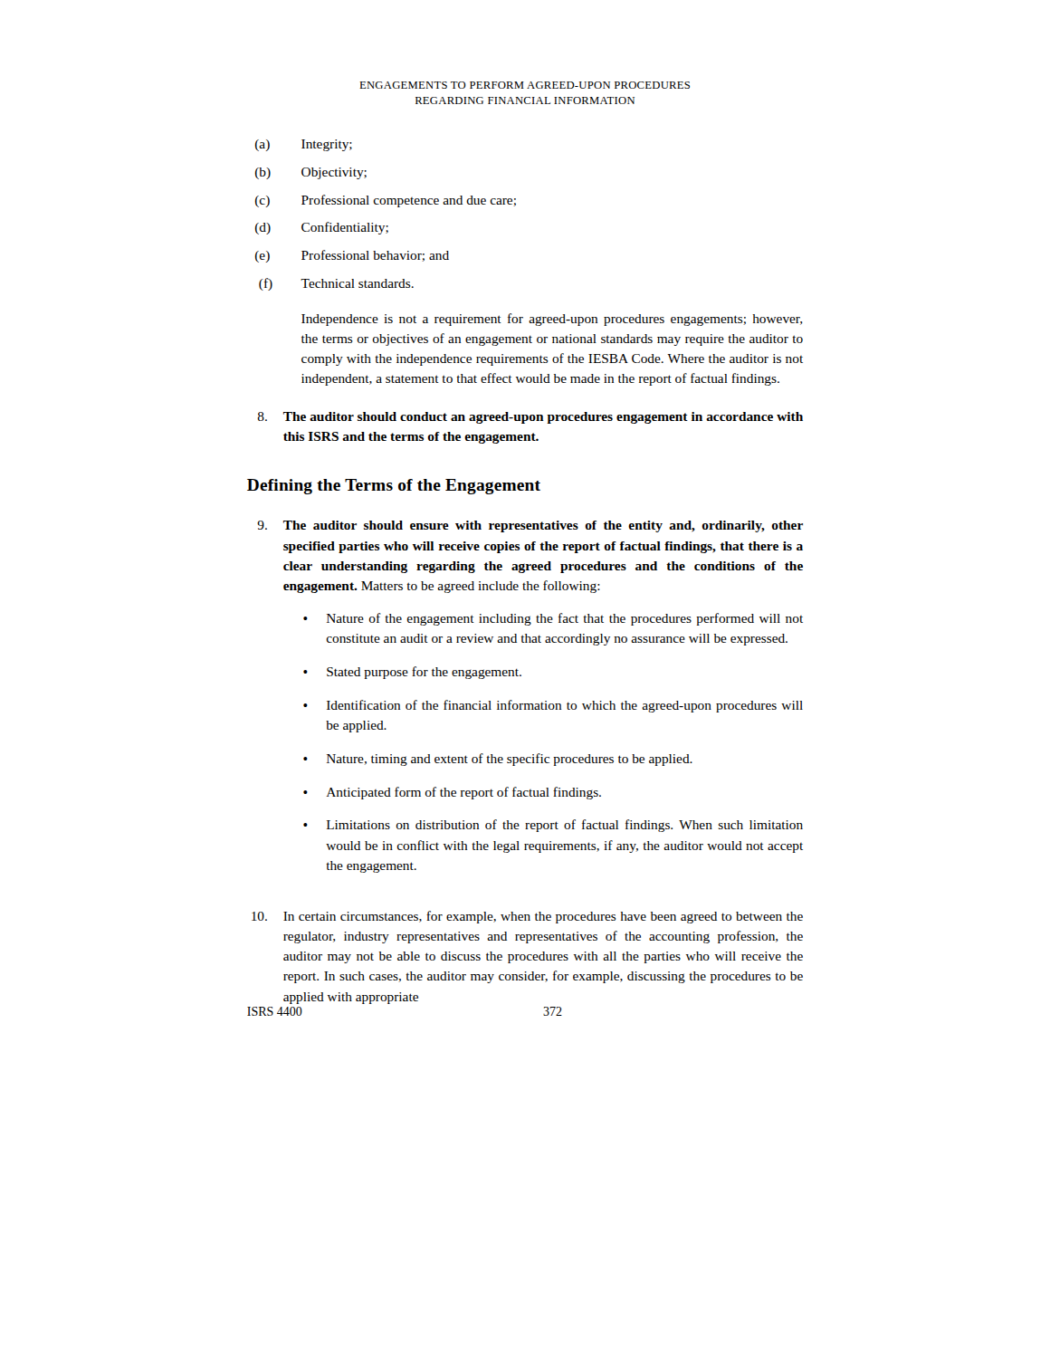ENGAGEMENTS TO PERFORM AGREED-UPON PROCEDURES
REGARDING FINANCIAL INFORMATION
(a) Integrity;
(b) Objectivity;
(c) Professional competence and due care;
(d) Confidentiality;
(e) Professional behavior; and
(f) Technical standards.
Independence is not a requirement for agreed-upon procedures engagements; however, the terms or objectives of an engagement or national standards may require the auditor to comply with the independence requirements of the IESBA Code. Where the auditor is not independent, a statement to that effect would be made in the report of factual findings.
8.
The auditor should conduct an agreed-upon procedures engagement in accordance with this ISRS and the terms of the engagement.
Defining the Terms of the Engagement
9.
The auditor should ensure with representatives of the entity and, ordinarily, other specified parties who will receive copies of the report of factual findings, that there is a clear understanding regarding the agreed procedures and the conditions of the engagement. Matters to be agreed include the following:
Nature of the engagement including the fact that the procedures performed will not constitute an audit or a review and that accordingly no assurance will be expressed.
Stated purpose for the engagement.
Identification of the financial information to which the agreed-upon procedures will be applied.
Nature, timing and extent of the specific procedures to be applied.
Anticipated form of the report of factual findings.
Limitations on distribution of the report of factual findings. When such limitation would be in conflict with the legal requirements, if any, the auditor would not accept the engagement.
10.
In certain circumstances, for example, when the procedures have been agreed to between the regulator, industry representatives and representatives of the accounting profession, the auditor may not be able to discuss the procedures with all the parties who will receive the report. In such cases, the auditor may consider, for example, discussing the procedures to be applied with appropriate
ISRS 4400
372